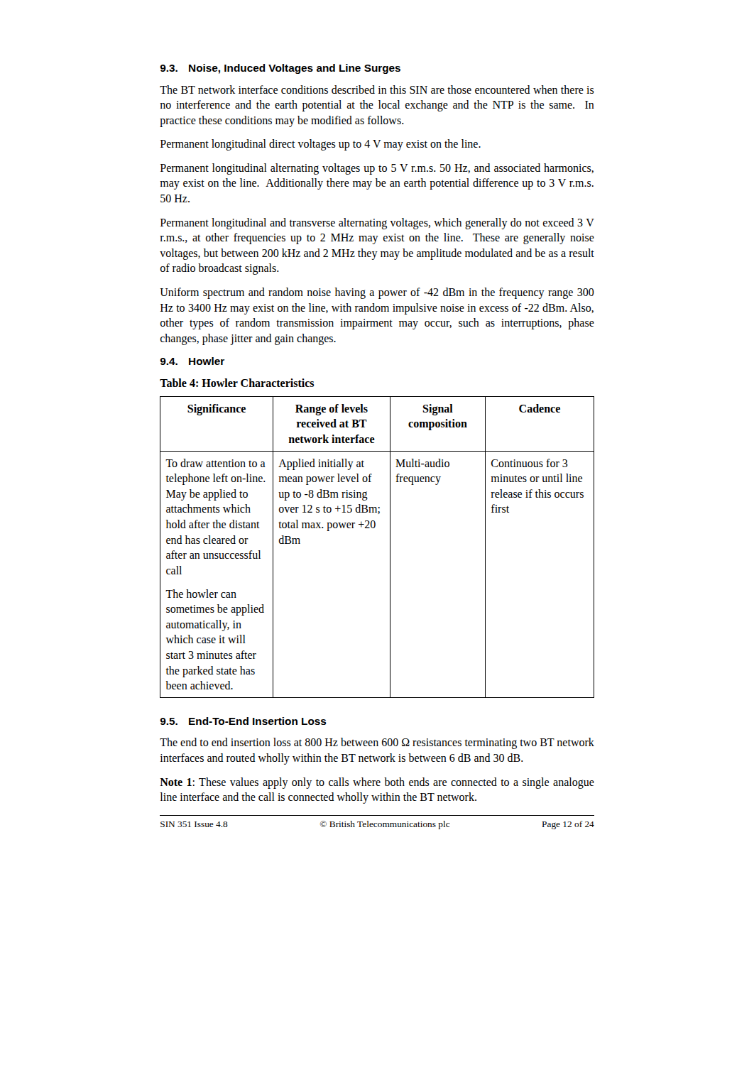9.3. Noise, Induced Voltages and Line Surges
The BT network interface conditions described in this SIN are those encountered when there is no interference and the earth potential at the local exchange and the NTP is the same. In practice these conditions may be modified as follows.
Permanent longitudinal direct voltages up to 4 V may exist on the line.
Permanent longitudinal alternating voltages up to 5 V r.m.s. 50 Hz, and associated harmonics, may exist on the line. Additionally there may be an earth potential difference up to 3 V r.m.s. 50 Hz.
Permanent longitudinal and transverse alternating voltages, which generally do not exceed 3 V r.m.s., at other frequencies up to 2 MHz may exist on the line. These are generally noise voltages, but between 200 kHz and 2 MHz they may be amplitude modulated and be as a result of radio broadcast signals.
Uniform spectrum and random noise having a power of -42 dBm in the frequency range 300 Hz to 3400 Hz may exist on the line, with random impulsive noise in excess of -22 dBm. Also, other types of random transmission impairment may occur, such as interruptions, phase changes, phase jitter and gain changes.
9.4. Howler
Table 4: Howler Characteristics
| Significance | Range of levels received at BT network interface | Signal composition | Cadence |
| --- | --- | --- | --- |
| To draw attention to a telephone left on-line. May be applied to attachments which hold after the distant end has cleared or after an unsuccessful call The howler can sometimes be applied automatically, in which case it will start 3 minutes after the parked state has been achieved. | Applied initially at mean power level of up to -8 dBm rising over 12 s to +15 dBm; total max. power +20 dBm | Multi-audio frequency | Continuous for 3 minutes or until line release if this occurs first |
9.5. End-To-End Insertion Loss
The end to end insertion loss at 800 Hz between 600 Ω resistances terminating two BT network interfaces and routed wholly within the BT network is between 6 dB and 30 dB.
Note 1: These values apply only to calls where both ends are connected to a single analogue line interface and the call is connected wholly within the BT network.
SIN 351 Issue 4.8
© British Telecommunications plc
Page 12 of 24